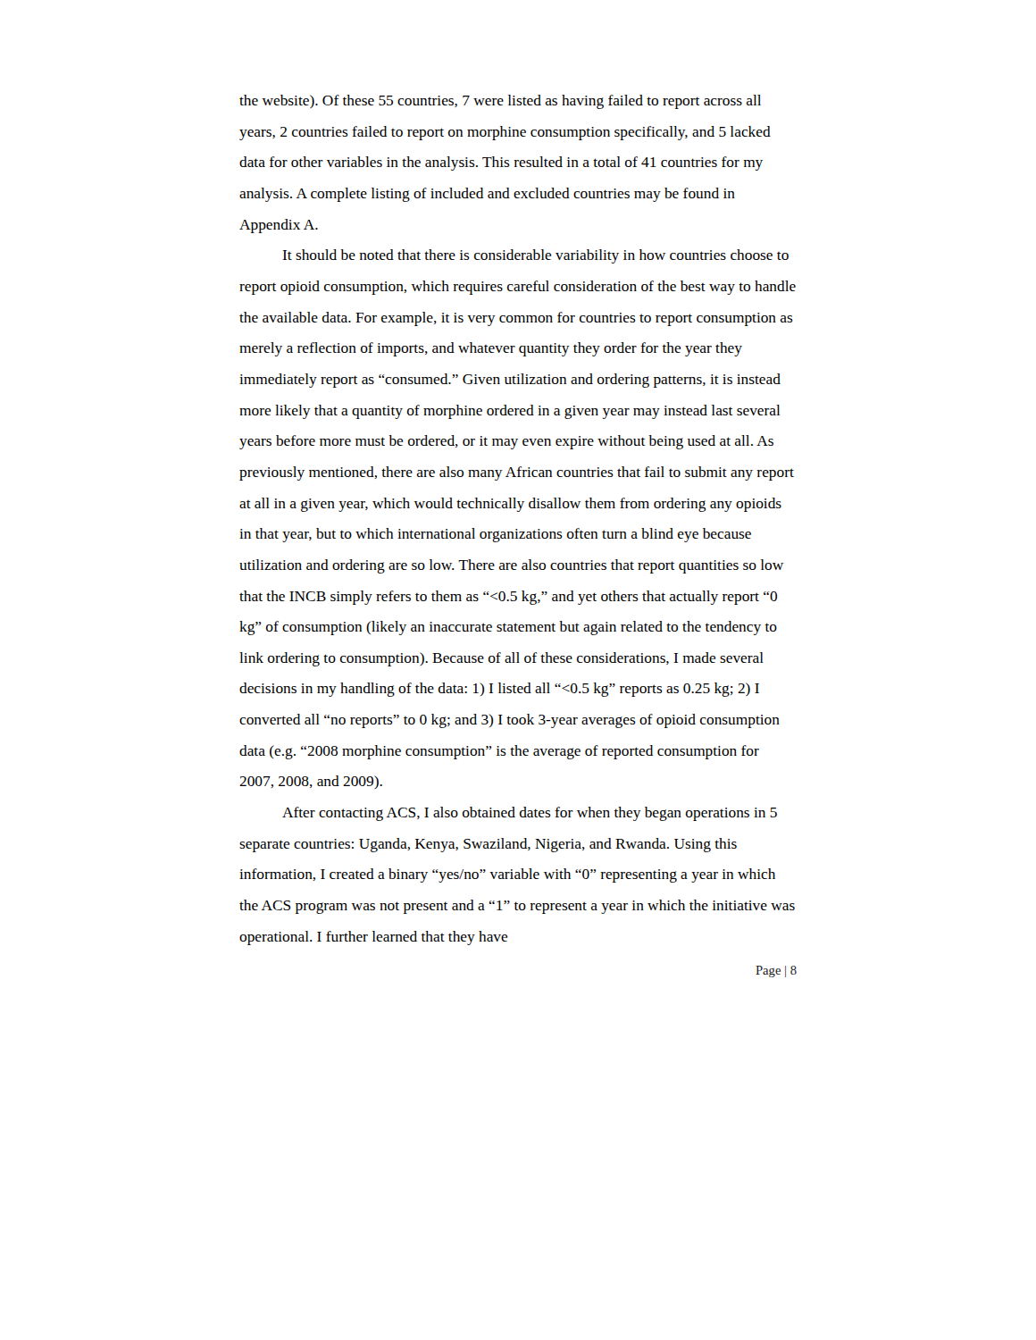the website). Of these 55 countries, 7 were listed as having failed to report across all years, 2 countries failed to report on morphine consumption specifically, and 5 lacked data for other variables in the analysis. This resulted in a total of 41 countries for my analysis. A complete listing of included and excluded countries may be found in Appendix A.
It should be noted that there is considerable variability in how countries choose to report opioid consumption, which requires careful consideration of the best way to handle the available data. For example, it is very common for countries to report consumption as merely a reflection of imports, and whatever quantity they order for the year they immediately report as “consumed.” Given utilization and ordering patterns, it is instead more likely that a quantity of morphine ordered in a given year may instead last several years before more must be ordered, or it may even expire without being used at all. As previously mentioned, there are also many African countries that fail to submit any report at all in a given year, which would technically disallow them from ordering any opioids in that year, but to which international organizations often turn a blind eye because utilization and ordering are so low. There are also countries that report quantities so low that the INCB simply refers to them as “<0.5 kg,” and yet others that actually report “0 kg” of consumption (likely an inaccurate statement but again related to the tendency to link ordering to consumption). Because of all of these considerations, I made several decisions in my handling of the data: 1) I listed all “<0.5 kg” reports as 0.25 kg; 2) I converted all “no reports” to 0 kg; and 3) I took 3-year averages of opioid consumption data (e.g. “2008 morphine consumption” is the average of reported consumption for 2007, 2008, and 2009).
After contacting ACS, I also obtained dates for when they began operations in 5 separate countries: Uganda, Kenya, Swaziland, Nigeria, and Rwanda. Using this information, I created a binary “yes/no” variable with “0” representing a year in which the ACS program was not present and a “1” to represent a year in which the initiative was operational. I further learned that they have
Page | 8